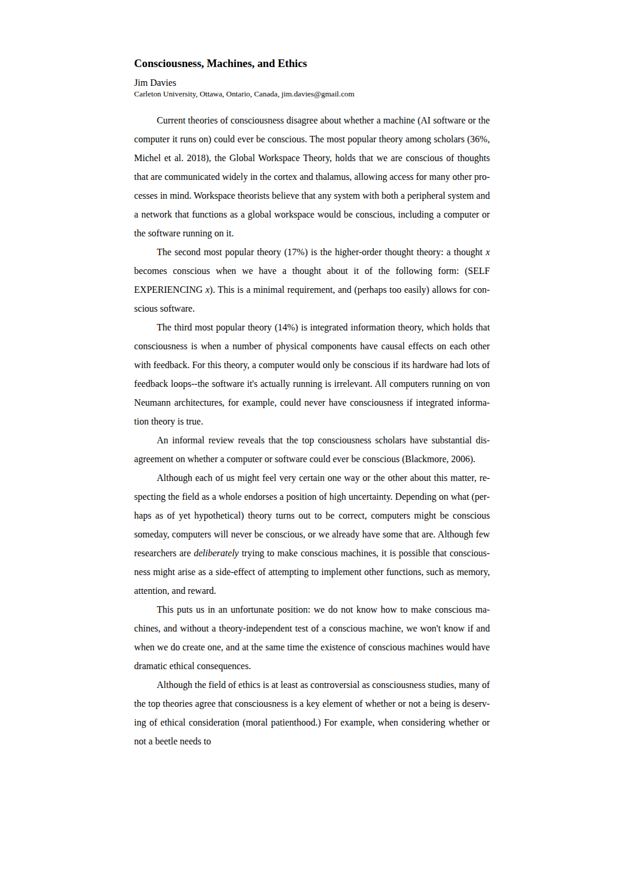Consciousness, Machines, and Ethics
Jim Davies
Carleton University, Ottawa, Ontario, Canada, jim.davies@gmail.com
Current theories of consciousness disagree about whether a machine (AI software or the computer it runs on) could ever be conscious. The most popular theory among scholars (36%, Michel et al. 2018), the Global Workspace Theory, holds that we are conscious of thoughts that are communicated widely in the cortex and thalamus, allowing access for many other processes in mind. Workspace theorists believe that any system with both a peripheral system and a network that functions as a global workspace would be conscious, including a computer or the software running on it.
The second most popular theory (17%) is the higher-order thought theory: a thought x becomes conscious when we have a thought about it of the following form: (SELF EXPERIENCING x). This is a minimal requirement, and (perhaps too easily) allows for conscious software.
The third most popular theory (14%) is integrated information theory, which holds that consciousness is when a number of physical components have causal effects on each other with feedback. For this theory, a computer would only be conscious if its hardware had lots of feedback loops--the software it's actually running is irrelevant. All computers running on von Neumann architectures, for example, could never have consciousness if integrated information theory is true.
An informal review reveals that the top consciousness scholars have substantial disagreement on whether a computer or software could ever be conscious (Blackmore, 2006).
Although each of us might feel very certain one way or the other about this matter, respecting the field as a whole endorses a position of high uncertainty. Depending on what (perhaps as of yet hypothetical) theory turns out to be correct, computers might be conscious someday, computers will never be conscious, or we already have some that are. Although few researchers are deliberately trying to make conscious machines, it is possible that consciousness might arise as a side-effect of attempting to implement other functions, such as memory, attention, and reward.
This puts us in an unfortunate position: we do not know how to make conscious machines, and without a theory-independent test of a conscious machine, we won't know if and when we do create one, and at the same time the existence of conscious machines would have dramatic ethical consequences.
Although the field of ethics is at least as controversial as consciousness studies, many of the top theories agree that consciousness is a key element of whether or not a being is deserving of ethical consideration (moral patienthood.) For example, when considering whether or not a beetle needs to